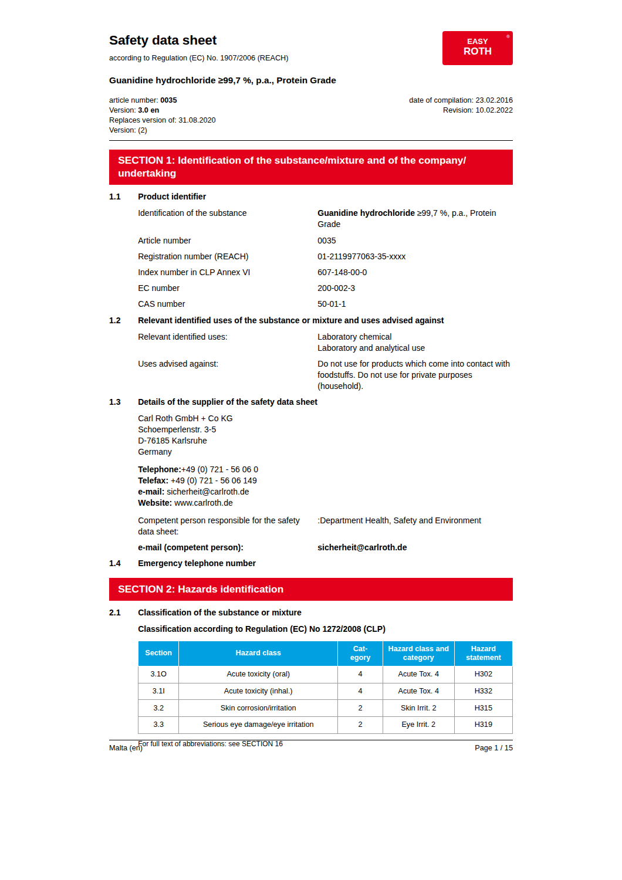Safety data sheet
according to Regulation (EC) No. 1907/2006 (REACH)
Guanidine hydrochloride ≥99,7 %, p.a., Protein Grade
EASY ROTH ®
article number: 0035
Version: 3.0 en
Replaces version of: 31.08.2020
Version: (2)
date of compilation: 23.02.2016
Revision: 10.02.2022
SECTION 1: Identification of the substance/mixture and of the company/
undertaking
1.1
Product identifier
Identification of the substance
Guanidine hydrochloride ≥99,7 %, p.a., Protein Grade
Article number
0035
Registration number (REACH)
01-2119977063-35-xxxx
Index number in CLP Annex VI
607-148-00-0
EC number
200-002-3
CAS number
50-01-1
1.2
Relevant identified uses of the substance or mixture and uses advised against
Relevant identified uses:
Laboratory chemical
Laboratory and analytical use
Uses advised against:
Do not use for products which come into contact with foodstuffs. Do not use for private purposes (household).
1.3
Details of the supplier of the safety data sheet
Carl Roth GmbH + Co KG
Schoemperlenstr. 3-5
D-76185 Karlsruhe
Germany
Telephone:+49 (0) 721 - 56 06 0
Telefax: +49 (0) 721 - 56 06 149
e-mail: sicherheit@carlroth.de
Website: www.carlroth.de
Competent person responsible for the safety data sheet:
:Department Health, Safety and Environment
e-mail (competent person):
sicherheit@carlroth.de
1.4
Emergency telephone number
SECTION 2: Hazards identification
2.1
Classification of the substance or mixture
Classification according to Regulation (EC) No 1272/2008 (CLP)
| Section | Hazard class | Cat- egory | Hazard class and category | Hazard statement |
| --- | --- | --- | --- | --- |
| 3.1O | Acute toxicity (oral) | 4 | Acute Tox. 4 | H302 |
| 3.1I | Acute toxicity (inhal.) | 4 | Acute Tox. 4 | H332 |
| 3.2 | Skin corrosion/irritation | 2 | Skin Irrit. 2 | H315 |
| 3.3 | Serious eye damage/eye irritation | 2 | Eye Irrit. 2 | H319 |
For full text of abbreviations: see SECTION 16
Malta (en)
Page 1 / 15